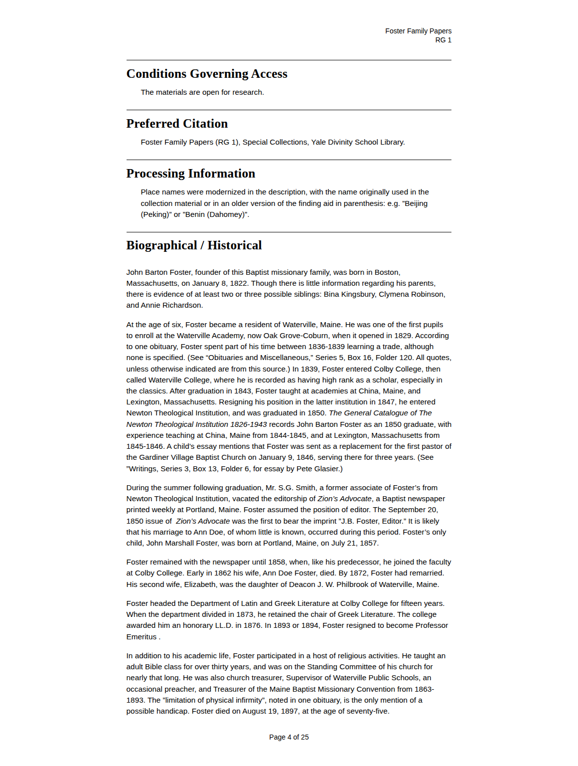Foster Family Papers
RG 1
Conditions Governing Access
The materials are open for research.
Preferred Citation
Foster Family Papers (RG 1), Special Collections, Yale Divinity School Library.
Processing Information
Place names were modernized in the description, with the name originally used in the collection material or in an older version of the finding aid in parenthesis: e.g. ”Beijing (Peking)” or ”Benin (Dahomey)”.
Biographical / Historical
John Barton Foster, founder of this Baptist missionary family, was born in Boston, Massachusetts, on January 8, 1822. Though there is little information regarding his parents, there is evidence of at least two or three possible siblings: Bina Kingsbury, Clymena Robinson, and Annie Richardson.
At the age of six, Foster became a resident of Waterville, Maine. He was one of the first pupils to enroll at the Waterville Academy, now Oak Grove-Coburn, when it opened in 1829. According to one obituary, Foster spent part of his time between 1836-1839 learning a trade, although none is specified. (See “Obituaries and Miscellaneous,” Series 5, Box 16, Folder 120. All quotes, unless otherwise indicated are from this source.) In 1839, Foster entered Colby College, then called Waterville College, where he is recorded as having high rank as a scholar, especially in the classics. After graduation in 1843, Foster taught at academies at China, Maine, and Lexington, Massachusetts. Resigning his position in the latter institution in 1847, he entered Newton Theological Institution, and was graduated in 1850. The General Catalogue of The Newton Theological Institution 1826-1943 records John Barton Foster as an 1850 graduate, with experience teaching at China, Maine from 1844-1845, and at Lexington, Massachusetts from 1845-1846. A child’s essay mentions that Foster was sent as a replacement for the first pastor of the Gardiner Village Baptist Church on January 9, 1846, serving there for three years. (See ”Writings, Series 3, Box 13, Folder 6, for essay by Pete Glasier.)
During the summer following graduation, Mr. S.G. Smith, a former associate of Foster’s from Newton Theological Institution, vacated the editorship of Zion’s Advocate, a Baptist newspaper printed weekly at Portland, Maine. Foster assumed the position of editor. The September 20, 1850 issue of Zion’s Advocate was the first to bear the imprint ”J.B. Foster, Editor.” It is likely that his marriage to Ann Doe, of whom little is known, occurred during this period. Foster’s only child, John Marshall Foster, was born at Portland, Maine, on July 21, 1857.
Foster remained with the newspaper until 1858, when, like his predecessor, he joined the faculty at Colby College. Early in 1862 his wife, Ann Doe Foster, died. By 1872, Foster had remarried. His second wife, Elizabeth, was the daughter of Deacon J. W. Philbrook of Waterville, Maine.
Foster headed the Department of Latin and Greek Literature at Colby College for fifteen years. When the department divided in 1873, he retained the chair of Greek Literature. The college awarded him an honorary LL.D. in 1876. In 1893 or 1894, Foster resigned to become Professor Emeritus .
In addition to his academic life, Foster participated in a host of religious activities. He taught an adult Bible class for over thirty years, and was on the Standing Committee of his church for nearly that long. He was also church treasurer, Supervisor of Waterville Public Schools, an occasional preacher, and Treasurer of the Maine Baptist Missionary Convention from 1863-1893. The ”limitation of physical infirmity”, noted in one obituary, is the only mention of a possible handicap. Foster died on August 19, 1897, at the age of seventy-five.
Page 4 of 25